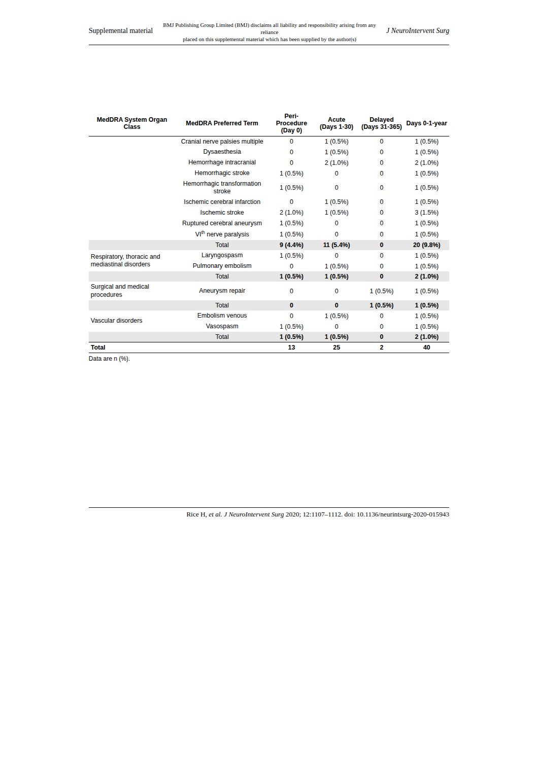Supplemental material
BMJ Publishing Group Limited (BMJ) disclaims all liability and responsibility arising from any reliance
placed on this supplemental material which has been supplied by the author(s)
J NeuroIntervent Surg
| MedDRA System Organ Class | MedDRA Preferred Term | Peri-Procedure (Day 0) | Acute (Days 1-30) | Delayed (Days 31-365) | Days 0-1-year |
| --- | --- | --- | --- | --- | --- |
| | Cranial nerve palsies multiple | 0 | 1 (0.5%) | 0 | 1 (0.5%) |
| | Dysaesthesia | 0 | 1 (0.5%) | 0 | 1 (0.5%) |
| | Hemorrhage intracranial | 0 | 2 (1.0%) | 0 | 2 (1.0%) |
| | Hemorrhagic stroke | 1 (0.5%) | 0 | 0 | 1 (0.5%) |
| | Hemorrhagic transformation stroke | 1 (0.5%) | 0 | 0 | 1 (0.5%) |
| | Ischemic cerebral infarction | 0 | 1 (0.5%) | 0 | 1 (0.5%) |
| | Ischemic stroke | 2 (1.0%) | 1 (0.5%) | 0 | 3 (1.5%) |
| | Ruptured cerebral aneurysm | 1 (0.5%) | 0 | 0 | 1 (0.5%) |
| | VI th nerve paralysis | 1 (0.5%) | 0 | 0 | 1 (0.5%) |
| | Total | 9 (4.4%) | 11 (5.4%) | 0 | 20 (9.8%) |
| Respiratory, thoracic and mediastinal disorders | Laryngospasm | 1 (0.5%) | 0 | 0 | 1 (0.5%) |
| Pulmonary embolism | 0 | 1 (0.5%) | 0 | 1 (0.5%) |
| | Total | 1 (0.5%) | 1 (0.5%) | 0 | 2 (1.0%) |
| Surgical and medical procedures | Aneurysm repair | 0 | 0 | 1 (0.5%) | 1 (0.5%) |
| | Total | 0 | 0 | 1 (0.5%) | 1 (0.5%) |
| Vascular disorders | Embolism venous | 0 | 1 (0.5%) | 0 | 1 (0.5%) |
| Vasospasm | 1 (0.5%) | 0 | 0 | 1 (0.5%) |
| | Total | 1 (0.5%) | 1 (0.5%) | 0 | 2 (1.0%) |
| Total | | 13 | 25 | 2 | 40 |
Data are n (%).
Rice H, et al. J NeuroIntervent Surg 2020; 12:1107–1112. doi: 10.1136/neurintsurg-2020-015943